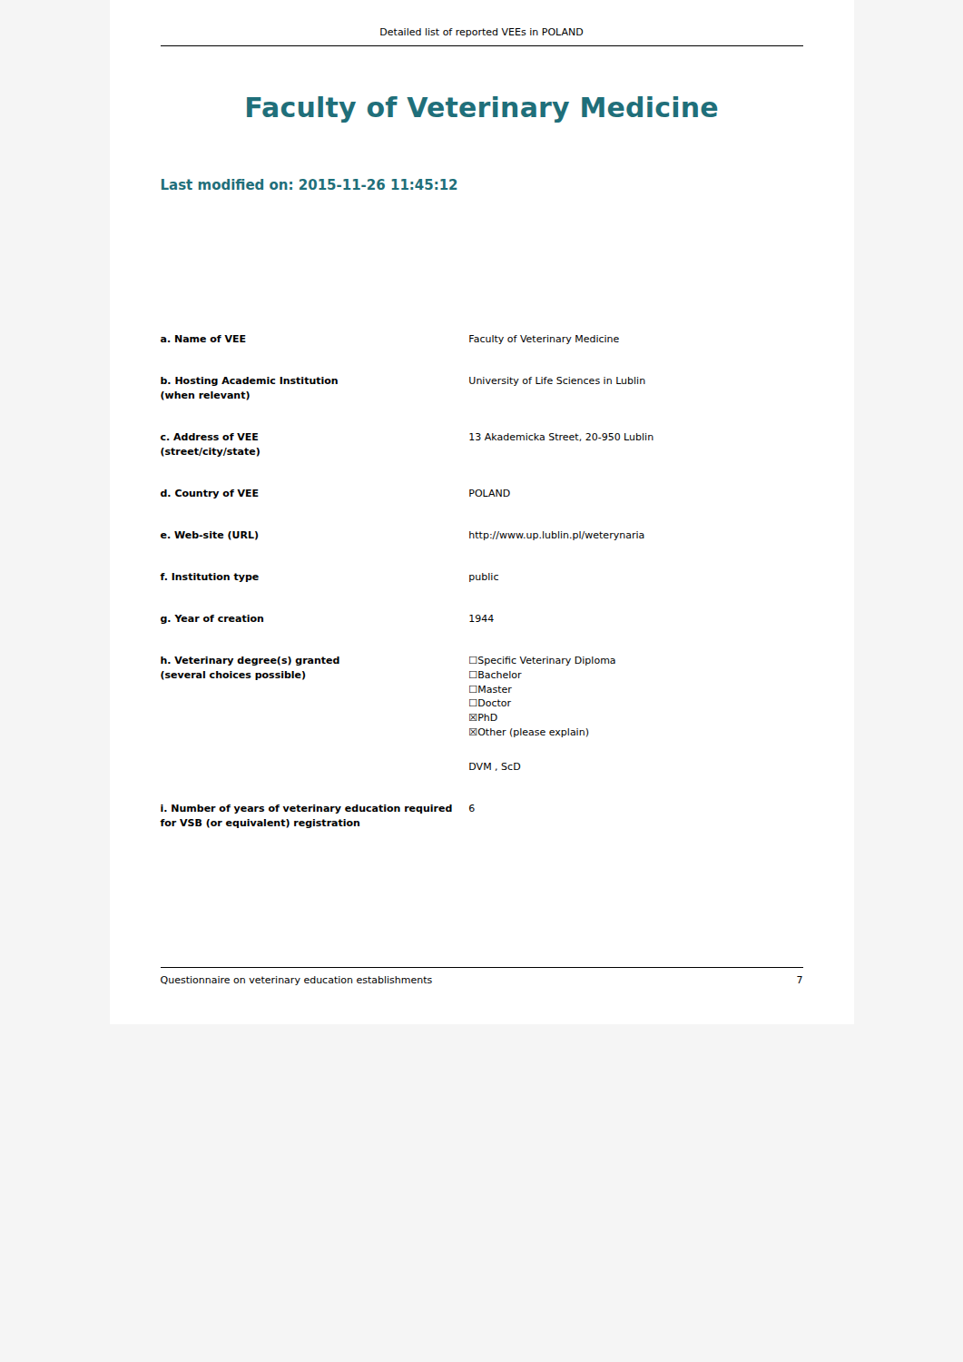Detailed list of reported VEEs in POLAND
Faculty of Veterinary Medicine
Last modified on: 2015-11-26 11:45:12
| a. Name of VEE | Faculty of Veterinary Medicine |
| b. Hosting Academic Institution (when relevant) | University of Life Sciences in Lublin |
| c. Address of VEE (street/city/state) | 13 Akademicka Street, 20-950 Lublin |
| d. Country of VEE | POLAND |
| e. Web-site (URL) | http://www.up.lublin.pl/weterynaria |
| f. Institution type | public |
| g. Year of creation | 1944 |
| h. Veterinary degree(s) granted (several choices possible) | ☐Specific Veterinary Diploma ☐Bachelor ☐Master ☐Doctor ☒PhD ☒Other (please explain) DVM , ScD |
| i. Number of years of veterinary education required for VSB (or equivalent) registration | 6 |
Questionnaire on veterinary education establishments 7